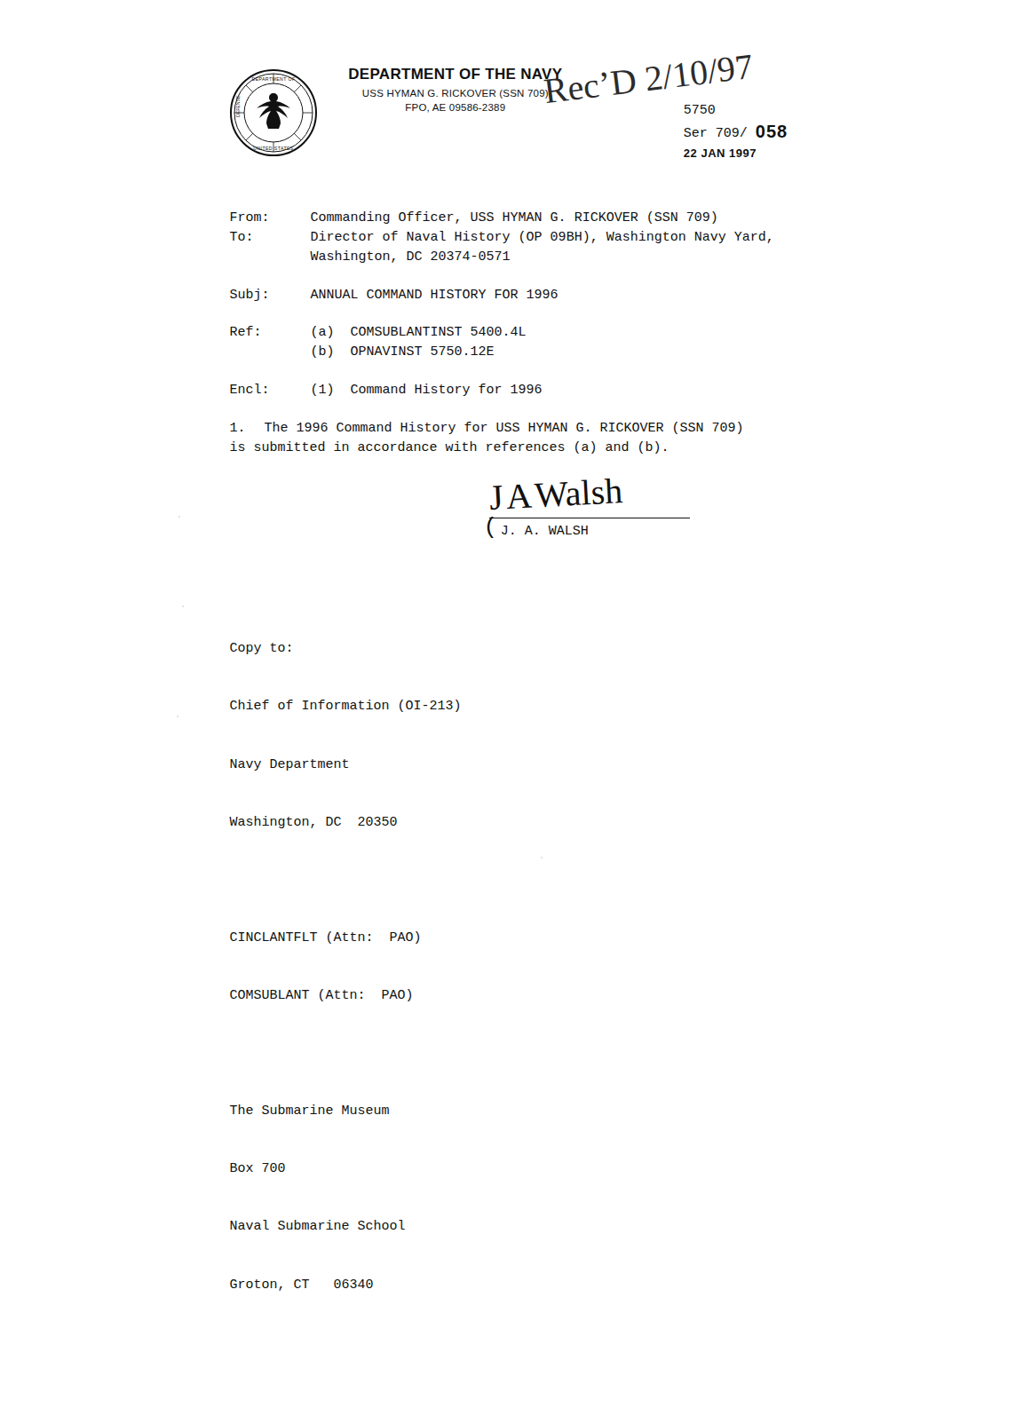DEPARTMENT OF UNITED STATES DEFENSE
Rec’D 2/10/97
DEPARTMENT OF THE NAVY
USS HYMAN G. RICKOVER (SSN 709)
FPO, AE 09586-2389
5750
Ser 709/ 058
22 JAN 1997
| From: | Commanding Officer, USS HYMAN G. RICKOVER (SSN 709) |
| To: | Director of Naval History (OP 09BH), Washington Navy Yard, Washington, DC 20374-0571 |
| Subj: | ANNUAL COMMAND HISTORY FOR 1996 |
| Ref: | (a) COMSUBLANTINST 5400.4L (b) OPNAVINST 5750.12E |
| Encl: | (1) Command History for 1996 |
1. The 1996 Command History for USS HYMAN G. RICKOVER (SSN 709)
is submitted in accordance with references (a) and (b).
J A Walsh
(
J. A. WALSH
Copy to:
Chief of Information (OI-213)
Navy Department
Washington, DC 20350
CINCLANTFLT (Attn: PAO)
COMSUBLANT (Attn: PAO)
The Submarine Museum
Box 700
Naval Submarine School
Groton, CT 06340